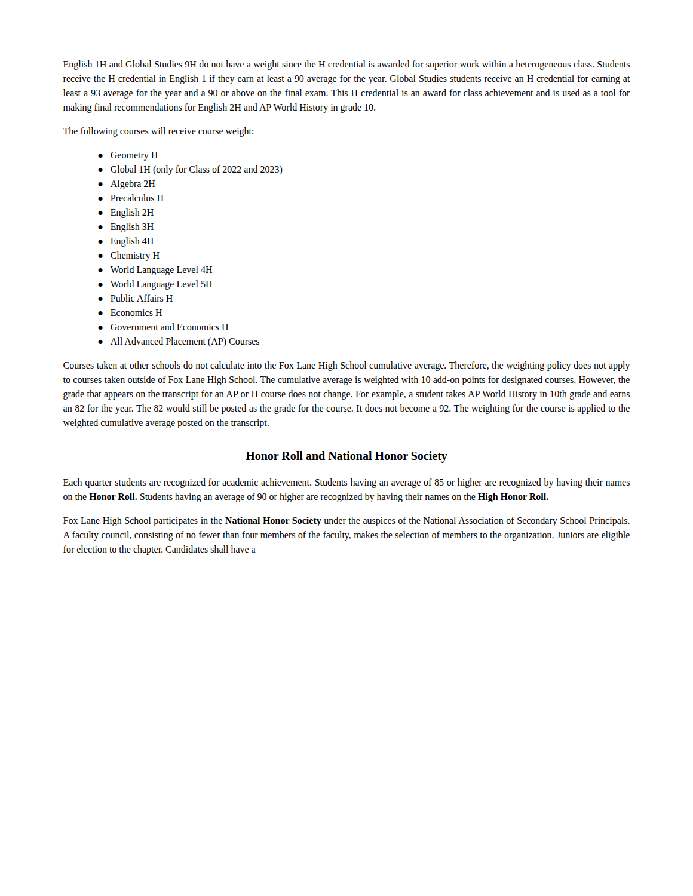English 1H and Global Studies 9H do not have a weight since the H credential is awarded for superior work within a heterogeneous class. Students receive the H credential in English 1 if they earn at least a 90 average for the year. Global Studies students receive an H credential for earning at least a 93 average for the year and a 90 or above on the final exam. This H credential is an award for class achievement and is used as a tool for making final recommendations for English 2H and AP World History in grade 10.
The following courses will receive course weight:
Geometry H
Global 1H (only for Class of 2022 and 2023)
Algebra 2H
Precalculus H
English 2H
English 3H
English 4H
Chemistry H
World Language Level 4H
World Language Level 5H
Public Affairs H
Economics H
Government and Economics H
All Advanced Placement (AP) Courses
Courses taken at other schools do not calculate into the Fox Lane High School cumulative average. Therefore, the weighting policy does not apply to courses taken outside of Fox Lane High School. The cumulative average is weighted with 10 add-on points for designated courses. However, the grade that appears on the transcript for an AP or H course does not change. For example, a student takes AP World History in 10th grade and earns an 82 for the year. The 82 would still be posted as the grade for the course. It does not become a 92. The weighting for the course is applied to the weighted cumulative average posted on the transcript.
Honor Roll and National Honor Society
Each quarter students are recognized for academic achievement. Students having an average of 85 or higher are recognized by having their names on the Honor Roll. Students having an average of 90 or higher are recognized by having their names on the High Honor Roll.
Fox Lane High School participates in the National Honor Society under the auspices of the National Association of Secondary School Principals. A faculty council, consisting of no fewer than four members of the faculty, makes the selection of members to the organization. Juniors are eligible for election to the chapter. Candidates shall have a